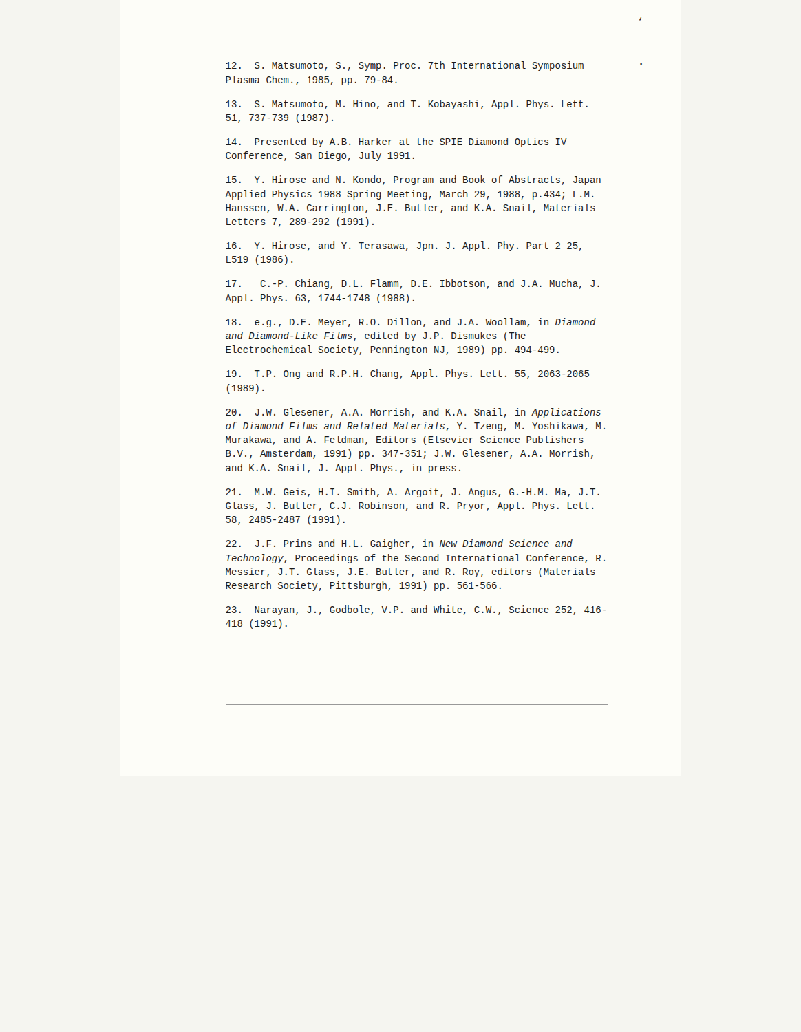‘ ·
12. S. Matsumoto, S., Symp. Proc. 7th International Symposium Plasma Chem., 1985, pp. 79-84.
13. S. Matsumoto, M. Hino, and T. Kobayashi, Appl. Phys. Lett. 51, 737-739 (1987).
14. Presented by A.B. Harker at the SPIE Diamond Optics IV Conference, San Diego, July 1991.
15. Y. Hirose and N. Kondo, Program and Book of Abstracts, Japan Applied Physics 1988 Spring Meeting, March 29, 1988, p.434; L.M. Hanssen, W.A. Carrington, J.E. Butler, and K.A. Snail, Materials Letters 7, 289-292 (1991).
16. Y. Hirose, and Y. Terasawa, Jpn. J. Appl. Phy. Part 2 25, L519 (1986).
17. C.-P. Chiang, D.L. Flamm, D.E. Ibbotson, and J.A. Mucha, J. Appl. Phys. 63, 1744-1748 (1988).
18. e.g., D.E. Meyer, R.O. Dillon, and J.A. Woollam, in Diamond and Diamond-Like Films, edited by J.P. Dismukes (The Electrochemical Society, Pennington NJ, 1989) pp. 494-499.
19. T.P. Ong and R.P.H. Chang, Appl. Phys. Lett. 55, 2063-2065 (1989).
20. J.W. Glesener, A.A. Morrish, and K.A. Snail, in Applications of Diamond Films and Related Materials, Y. Tzeng, M. Yoshikawa, M. Murakawa, and A. Feldman, Editors (Elsevier Science Publishers B.V., Amsterdam, 1991) pp. 347-351; J.W. Glesener, A.A. Morrish, and K.A. Snail, J. Appl. Phys., in press.
21. M.W. Geis, H.I. Smith, A. Argoit, J. Angus, G.-H.M. Ma, J.T. Glass, J. Butler, C.J. Robinson, and R. Pryor, Appl. Phys. Lett. 58, 2485-2487 (1991).
22. J.F. Prins and H.L. Gaigher, in New Diamond Science and Technology, Proceedings of the Second International Conference, R. Messier, J.T. Glass, J.E. Butler, and R. Roy, editors (Materials Research Society, Pittsburgh, 1991) pp. 561-566.
23. Narayan, J., Godbole, V.P. and White, C.W., Science 252, 416-418 (1991).